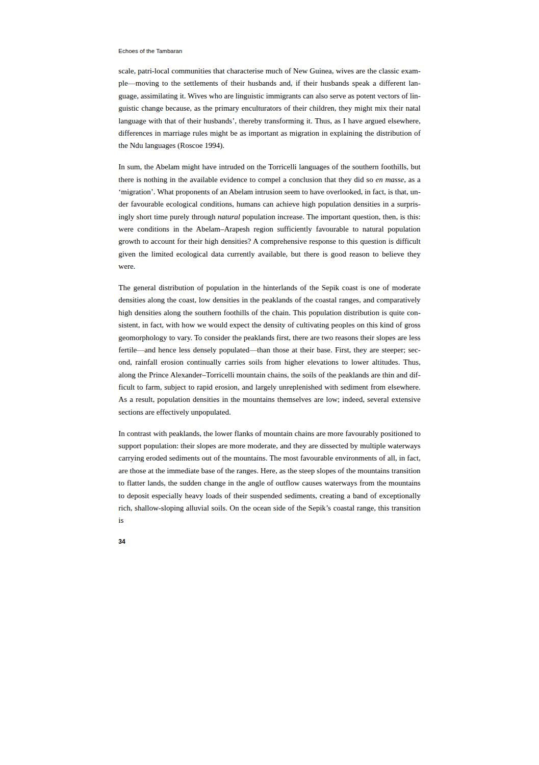Echoes of the Tambaran
scale, patri-local communities that characterise much of New Guinea, wives are the classic example—moving to the settlements of their husbands and, if their husbands speak a different language, assimilating it. Wives who are linguistic immigrants can also serve as potent vectors of linguistic change because, as the primary enculturators of their children, they might mix their natal language with that of their husbands’, thereby transforming it. Thus, as I have argued elsewhere, differences in marriage rules might be as important as migration in explaining the distribution of the Ndu languages (Roscoe 1994).
In sum, the Abelam might have intruded on the Torricelli languages of the southern foothills, but there is nothing in the available evidence to compel a conclusion that they did so en masse, as a ‘migration’. What proponents of an Abelam intrusion seem to have overlooked, in fact, is that, under favourable ecological conditions, humans can achieve high population densities in a surprisingly short time purely through natural population increase. The important question, then, is this: were conditions in the Abelam–Arapesh region sufficiently favourable to natural population growth to account for their high densities? A comprehensive response to this question is difficult given the limited ecological data currently available, but there is good reason to believe they were.
The general distribution of population in the hinterlands of the Sepik coast is one of moderate densities along the coast, low densities in the peaklands of the coastal ranges, and comparatively high densities along the southern foothills of the chain. This population distribution is quite consistent, in fact, with how we would expect the density of cultivating peoples on this kind of gross geomorphology to vary. To consider the peaklands first, there are two reasons their slopes are less fertile—and hence less densely populated—than those at their base. First, they are steeper; second, rainfall erosion continually carries soils from higher elevations to lower altitudes. Thus, along the Prince Alexander–Torricelli mountain chains, the soils of the peaklands are thin and difficult to farm, subject to rapid erosion, and largely unreplenished with sediment from elsewhere. As a result, population densities in the mountains themselves are low; indeed, several extensive sections are effectively unpopulated.
In contrast with peaklands, the lower flanks of mountain chains are more favourably positioned to support population: their slopes are more moderate, and they are dissected by multiple waterways carrying eroded sediments out of the mountains. The most favourable environments of all, in fact, are those at the immediate base of the ranges. Here, as the steep slopes of the mountains transition to flatter lands, the sudden change in the angle of outflow causes waterways from the mountains to deposit especially heavy loads of their suspended sediments, creating a band of exceptionally rich, shallow-sloping alluvial soils. On the ocean side of the Sepik’s coastal range, this transition is
34